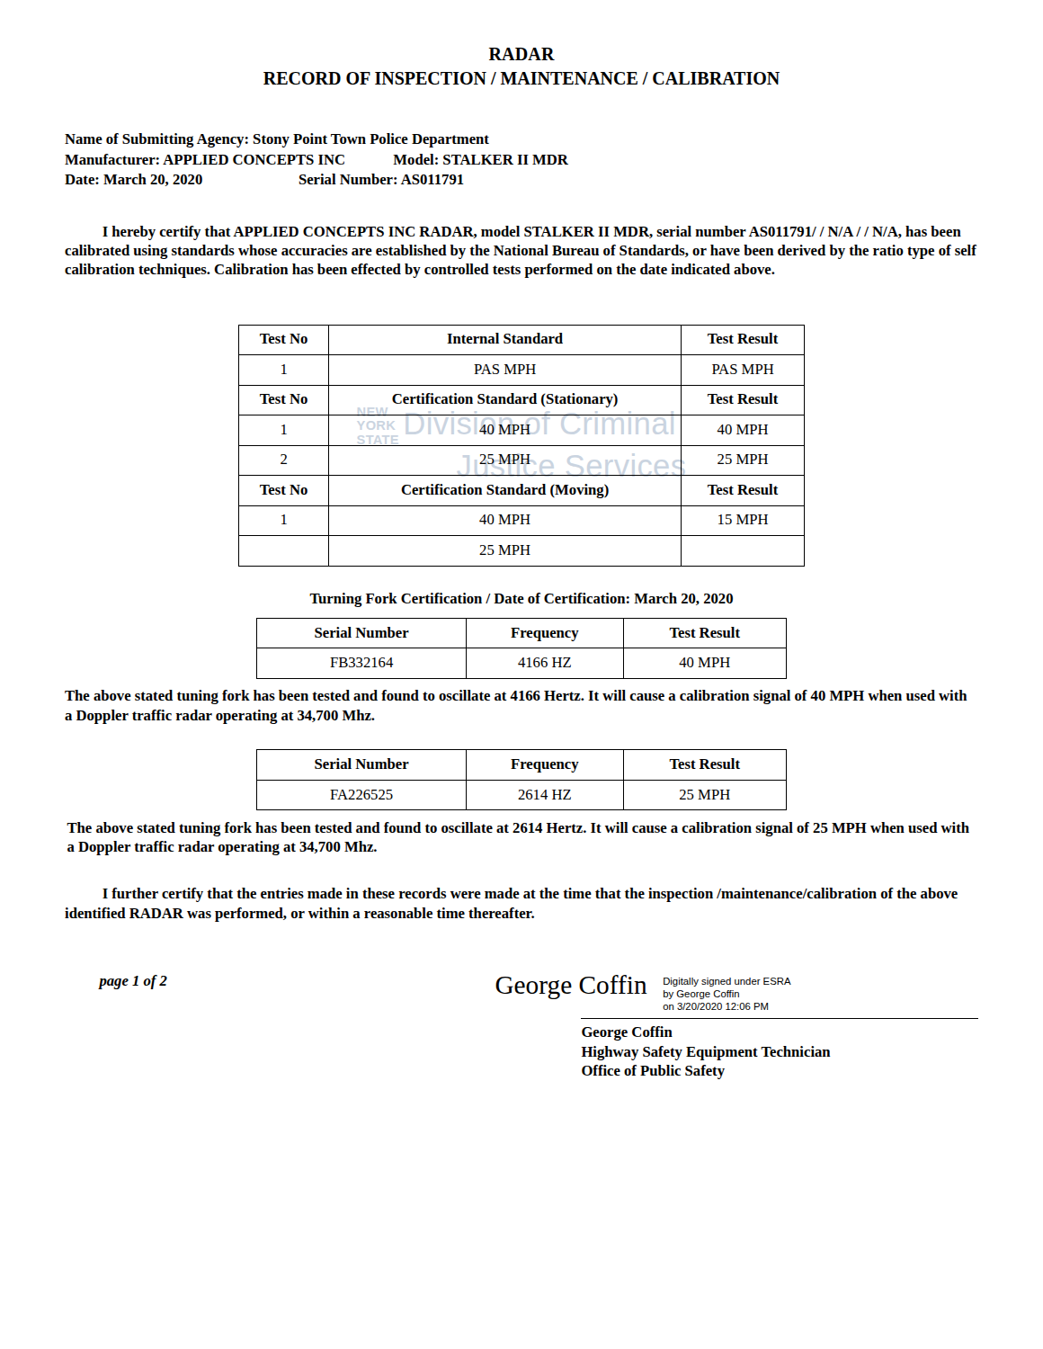RADAR
RECORD OF INSPECTION / MAINTENANCE / CALIBRATION
Name of Submitting Agency: Stony Point Town Police Department Manufacturer: APPLIED CONCEPTS INC Model: STALKER II MDR Date: March 20, 2020 Serial Number: AS011791
I hereby certify that APPLIED CONCEPTS INC RADAR, model STALKER II MDR, serial number AS011791/ / N/A / / N/A, has been calibrated using standards whose accuracies are established by the National Bureau of Standards, or have been derived by the ratio type of self calibration techniques. Calibration has been effected by controlled tests performed on the date indicated above.
NEW
YORK
STATEDivision of Criminal
Justice Services
| Test No | Internal Standard | Test Result |
| --- | --- | --- |
| 1 | PAS MPH | PAS MPH |
| Test No | Certification Standard (Stationary) | Test Result |
| 1 | 40 MPH | 40 MPH |
| 2 | 25 MPH | 25 MPH |
| Test No | Certification Standard (Moving) | Test Result |
| 1 | 40 MPH | 15 MPH |
| | 25 MPH | |
Turning Fork Certification / Date of Certification: March 20, 2020
| Serial Number | Frequency | Test Result |
| --- | --- | --- |
| FB332164 | 4166 HZ | 40 MPH |
The above stated tuning fork has been tested and found to oscillate at 4166 Hertz. It will cause a calibration signal of 40 MPH when used with a Doppler traffic radar operating at 34,700 Mhz.
| Serial Number | Frequency | Test Result |
| --- | --- | --- |
| FA226525 | 2614 HZ | 25 MPH |
The above stated tuning fork has been tested and found to oscillate at 2614 Hertz. It will cause a calibration signal of 25 MPH when used with a Doppler traffic radar operating at 34,700 Mhz.
I further certify that the entries made in these records were made at the time that the inspection /maintenance/calibration of the above identified RADAR was performed, or within a reasonable time thereafter.
page 1 of 2
George Coffin
Digitally signed under ESRA
by George Coffin
on 3/20/2020 12:06 PM
George Coffin
Highway Safety Equipment Technician
Office of Public Safety